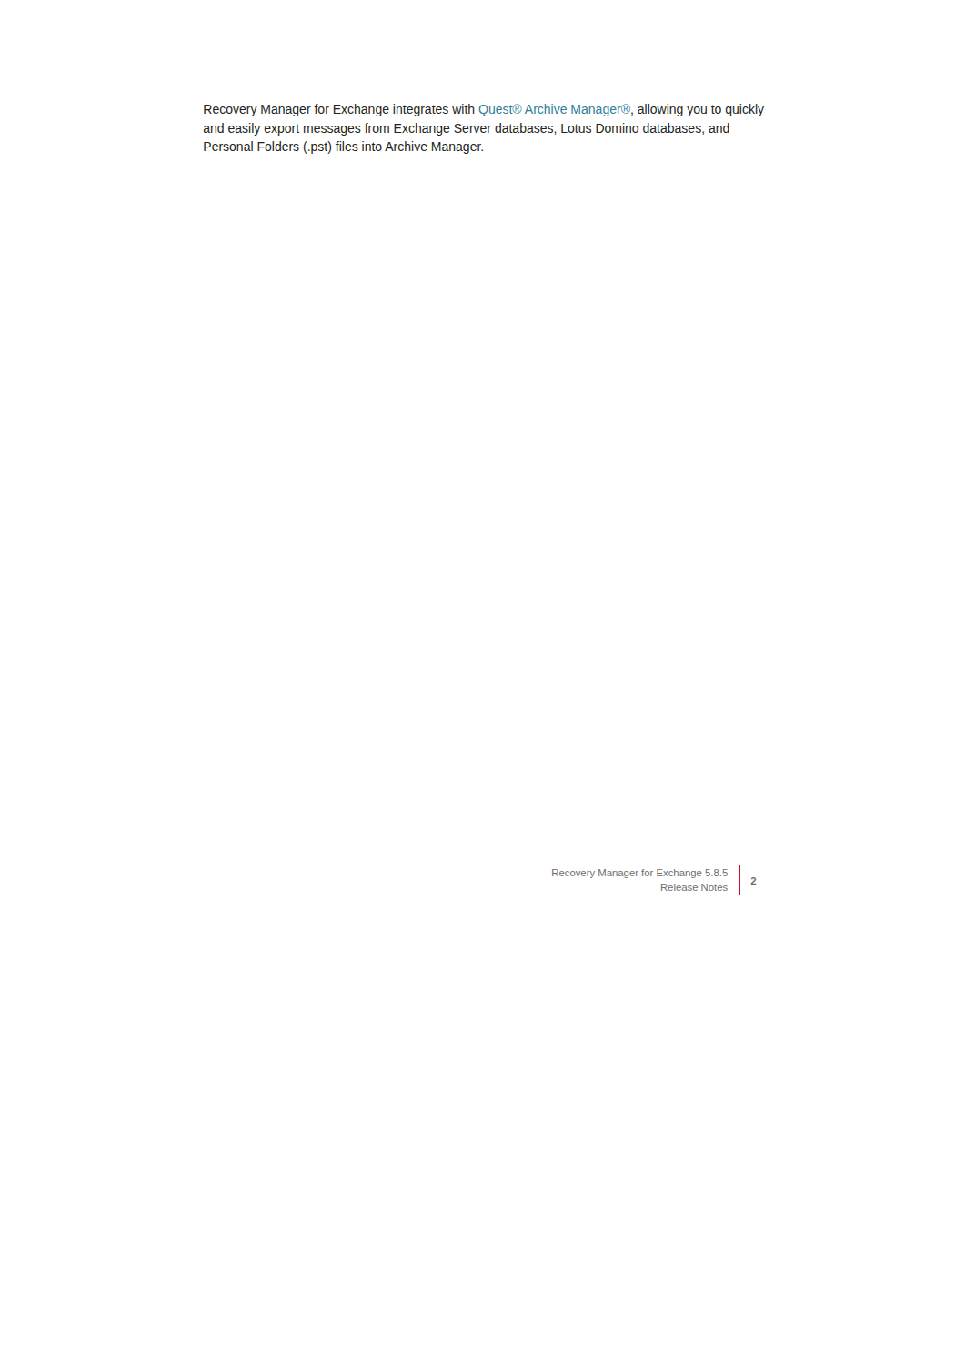Recovery Manager for Exchange integrates with Quest® Archive Manager®, allowing you to quickly and easily export messages from Exchange Server databases, Lotus Domino databases, and Personal Folders (.pst) files into Archive Manager.
Recovery Manager for Exchange 5.8.5
Release Notes
2